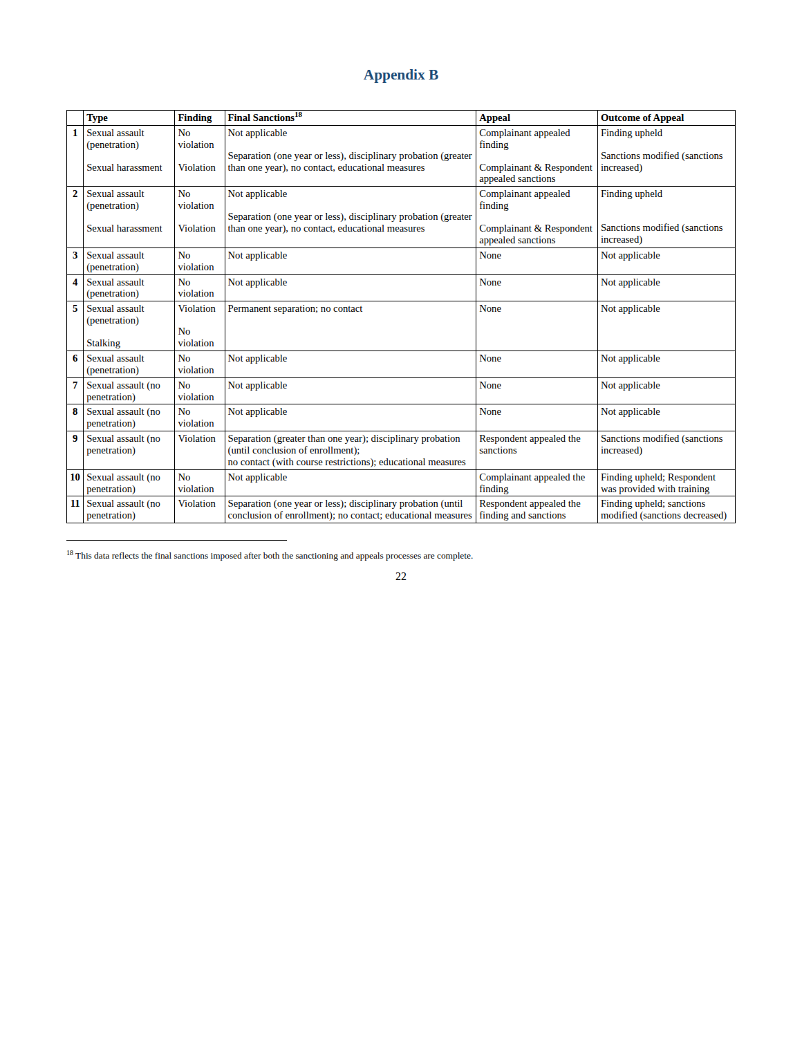Appendix B
| | Type | Finding | Final Sanctions 18 | Appeal | Outcome of Appeal |
| --- | --- | --- | --- | --- | --- |
| 1 | Sexual assault (penetration) Sexual harassment | No violation Violation | Not applicable Separation (one year or less), disciplinary probation (greater than one year), no contact, educational measures | Complainant appealed finding Complainant & Respondent appealed sanctions | Finding upheld Sanctions modified (sanctions increased) |
| 2 | Sexual assault (penetration) Sexual harassment | No violation Violation | Not applicable Separation (one year or less), disciplinary probation (greater than one year), no contact, educational measures | Complainant appealed finding Complainant & Respondent appealed sanctions | Finding upheld Sanctions modified (sanctions increased) |
| 3 | Sexual assault (penetration) | No violation | Not applicable | None | Not applicable |
| 4 | Sexual assault (penetration) | No violation | Not applicable | None | Not applicable |
| 5 | Sexual assault (penetration) Stalking | Violation No violation | Permanent separation; no contact | None | Not applicable |
| 6 | Sexual assault (penetration) | No violation | Not applicable | None | Not applicable |
| 7 | Sexual assault (no penetration) | No violation | Not applicable | None | Not applicable |
| 8 | Sexual assault (no penetration) | No violation | Not applicable | None | Not applicable |
| 9 | Sexual assault (no penetration) | Violation | Separation (greater than one year); disciplinary probation (until conclusion of enrollment); no contact (with course restrictions); educational measures | Respondent appealed the sanctions | Sanctions modified (sanctions increased) |
| 10 | Sexual assault (no penetration) | No violation | Not applicable | Complainant appealed the finding | Finding upheld; Respondent was provided with training |
| 11 | Sexual assault (no penetration) | Violation | Separation (one year or less); disciplinary probation (until conclusion of enrollment); no contact; educational measures | Respondent appealed the finding and sanctions | Finding upheld; sanctions modified (sanctions decreased) |
18 This data reflects the final sanctions imposed after both the sanctioning and appeals processes are complete.
22